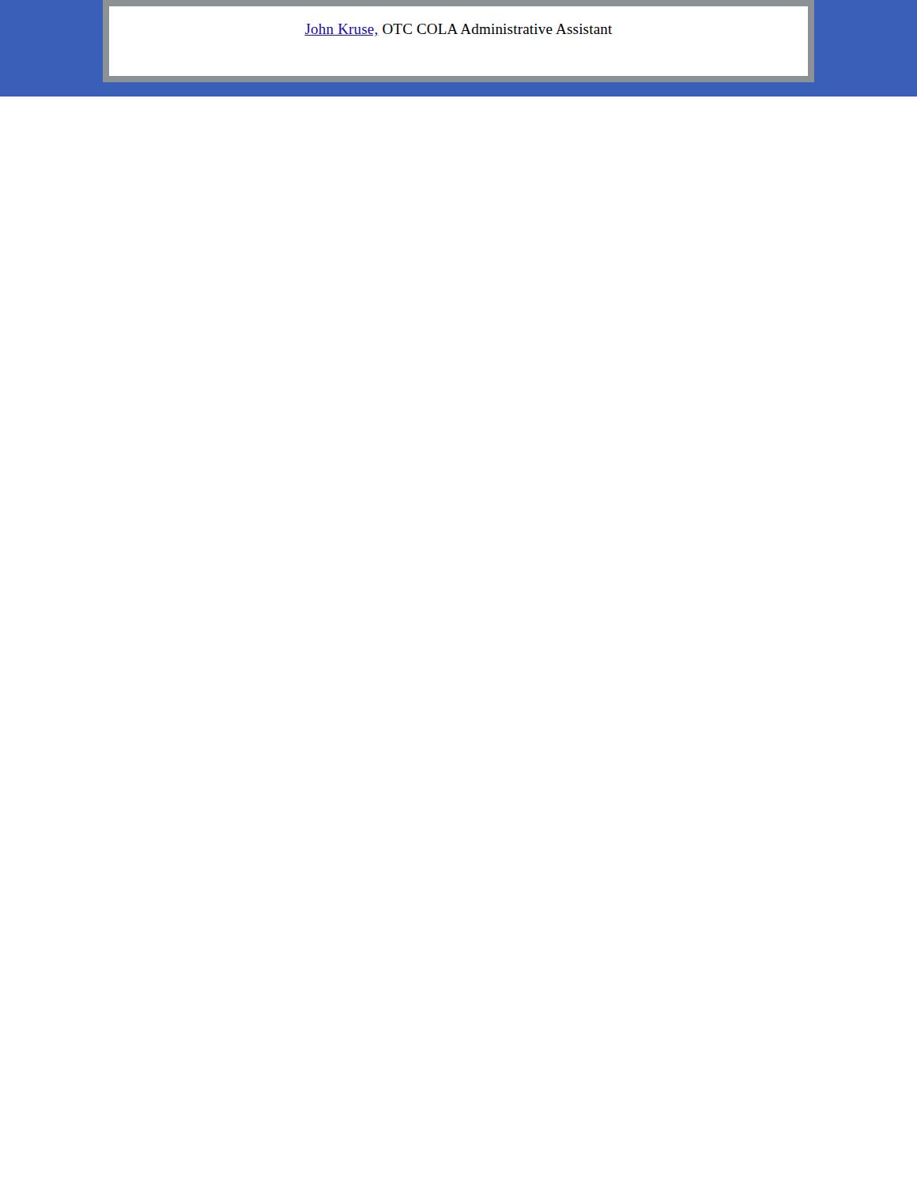John Kruse, OTC COLA Administrative Assistant